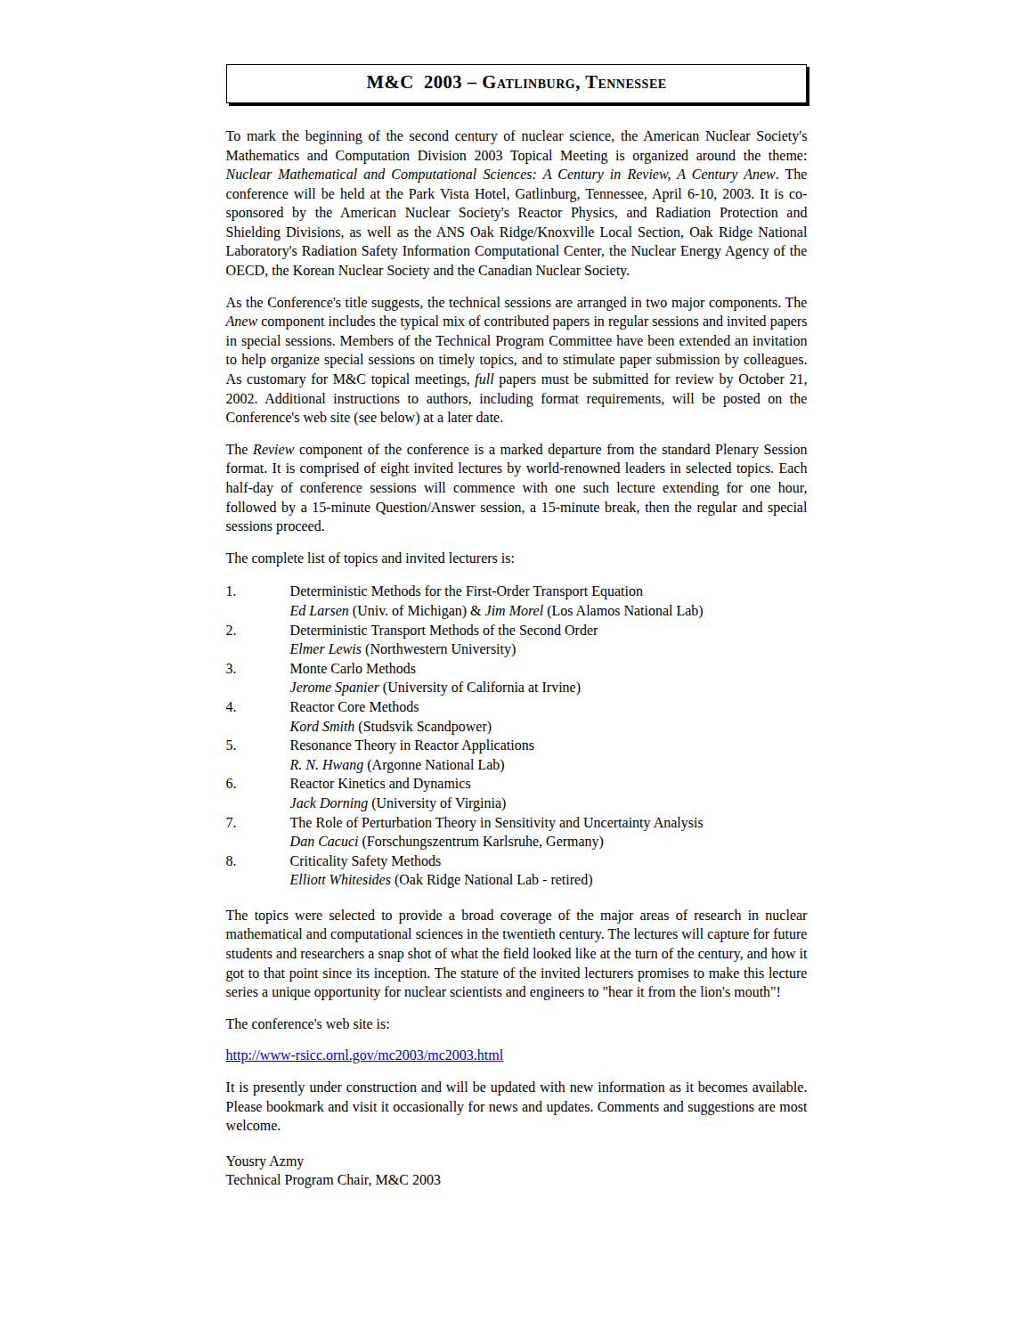M&C 2003 – Gatlinburg, Tennessee
To mark the beginning of the second century of nuclear science, the American Nuclear Society's Mathematics and Computation Division 2003 Topical Meeting is organized around the theme: Nuclear Mathematical and Computational Sciences: A Century in Review, A Century Anew. The conference will be held at the Park Vista Hotel, Gatlinburg, Tennessee, April 6-10, 2003. It is co-sponsored by the American Nuclear Society's Reactor Physics, and Radiation Protection and Shielding Divisions, as well as the ANS Oak Ridge/Knoxville Local Section, Oak Ridge National Laboratory's Radiation Safety Information Computational Center, the Nuclear Energy Agency of the OECD, the Korean Nuclear Society and the Canadian Nuclear Society.
As the Conference's title suggests, the technical sessions are arranged in two major components. The Anew component includes the typical mix of contributed papers in regular sessions and invited papers in special sessions. Members of the Technical Program Committee have been extended an invitation to help organize special sessions on timely topics, and to stimulate paper submission by colleagues. As customary for M&C topical meetings, full papers must be submitted for review by October 21, 2002. Additional instructions to authors, including format requirements, will be posted on the Conference's web site (see below) at a later date.
The Review component of the conference is a marked departure from the standard Plenary Session format. It is comprised of eight invited lectures by world-renowned leaders in selected topics. Each half-day of conference sessions will commence with one such lecture extending for one hour, followed by a 15-minute Question/Answer session, a 15-minute break, then the regular and special sessions proceed.
The complete list of topics and invited lecturers is:
| 1. | Deterministic Methods for the First-Order Transport Equation |
| | Ed Larsen (Univ. of Michigan) & Jim Morel (Los Alamos National Lab) |
| 2. | Deterministic Transport Methods of the Second Order |
| | Elmer Lewis (Northwestern University) |
| 3. | Monte Carlo Methods |
| | Jerome Spanier (University of California at Irvine) |
| 4. | Reactor Core Methods |
| | Kord Smith (Studsvik Scandpower) |
| 5. | Resonance Theory in Reactor Applications |
| | R. N. Hwang (Argonne National Lab) |
| 6. | Reactor Kinetics and Dynamics |
| | Jack Dorning (University of Virginia) |
| 7. | The Role of Perturbation Theory in Sensitivity and Uncertainty Analysis |
| | Dan Cacuci (Forschungszentrum Karlsruhe, Germany) |
| 8. | Criticality Safety Methods |
| | Elliott Whitesides (Oak Ridge National Lab - retired) |
The topics were selected to provide a broad coverage of the major areas of research in nuclear mathematical and computational sciences in the twentieth century. The lectures will capture for future students and researchers a snap shot of what the field looked like at the turn of the century, and how it got to that point since its inception. The stature of the invited lecturers promises to make this lecture series a unique opportunity for nuclear scientists and engineers to "hear it from the lion's mouth"!
The conference's web site is:
http://www-rsicc.ornl.gov/mc2003/mc2003.html
It is presently under construction and will be updated with new information as it becomes available. Please bookmark and visit it occasionally for news and updates. Comments and suggestions are most welcome.
Yousry Azmy Technical Program Chair, M&C 2003